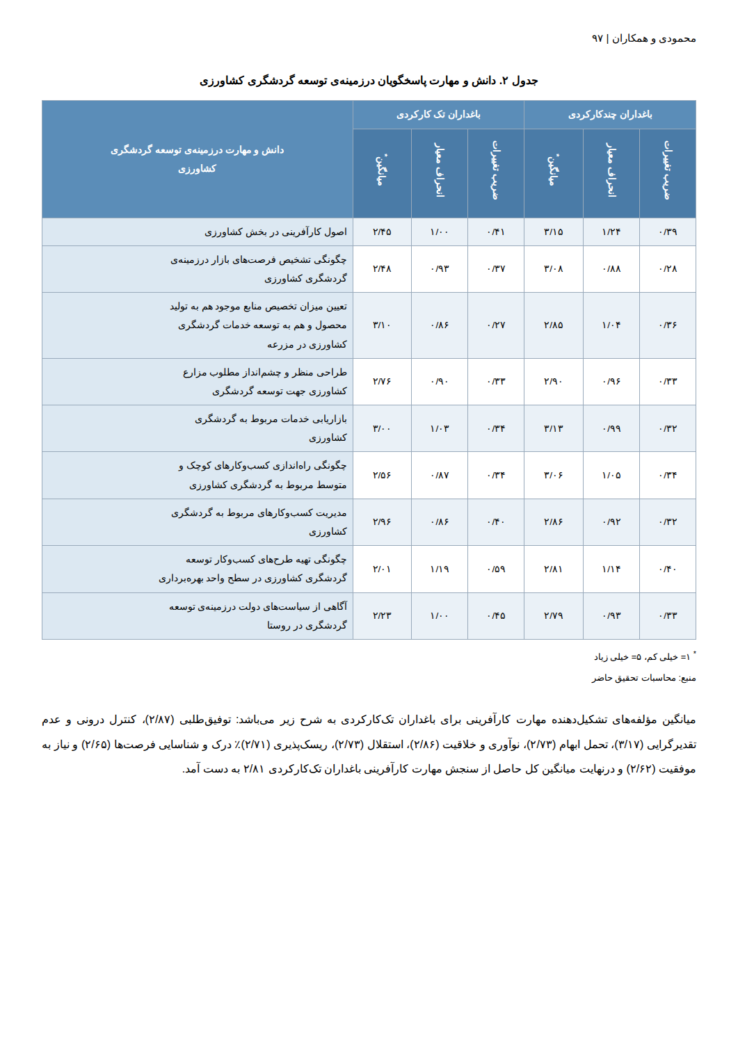محمودی و همکاران | ۹۷
جدول ۲. دانش و مهارت پاسخگویان درزمینه‌ی توسعه گردشگری کشاورزی
| باغداران چندکارکردی | باغداران تک کارکردی | دانش و مهارت درزمینه‌ی توسعه گردشگری کشاورزی |
| --- | --- | --- |
| ضریب تغییرات | انحراف معیار | میانگین * | ضریب تغییرات | انحراف معیار | میانگین * |
| ۰/۳۹ | ۱/۲۴ | ۳/۱۵ | ۰/۴۱ | ۱/۰۰ | ۲/۴۵ | اصول کارآفرینی در بخش کشاورزی |
| ۰/۲۸ | ۰/۸۸ | ۳/۰۸ | ۰/۳۷ | ۰/۹۳ | ۲/۴۸ | چگونگی تشخیص فرصت‌های بازار درزمینه‌ی گردشگری کشاورزی |
| ۰/۳۶ | ۱/۰۴ | ۲/۸۵ | ۰/۲۷ | ۰/۸۶ | ۳/۱۰ | تعیین میزان تخصیص منابع موجود هم به تولید محصول و هم به توسعه خدمات گردشگری کشاورزی در مزرعه |
| ۰/۳۳ | ۰/۹۶ | ۲/۹۰ | ۰/۳۳ | ۰/۹۰ | ۲/۷۶ | طراحی منظر و چشم‌انداز مطلوب مزارع کشاورزی جهت توسعه گردشگری |
| ۰/۳۲ | ۰/۹۹ | ۳/۱۳ | ۰/۳۴ | ۱/۰۳ | ۳/۰۰ | بازاریابی خدمات مربوط به گردشگری کشاورزی |
| ۰/۳۴ | ۱/۰۵ | ۳/۰۶ | ۰/۳۴ | ۰/۸۷ | ۲/۵۶ | چگونگی راه‌اندازی کسب‌وکارهای کوچک و متوسط مربوط به گردشگری کشاورزی |
| ۰/۳۲ | ۰/۹۲ | ۲/۸۶ | ۰/۴۰ | ۰/۸۶ | ۲/۹۶ | مدیریت کسب‌وکارهای مربوط به گردشگری کشاورزی |
| ۰/۴۰ | ۱/۱۴ | ۲/۸۱ | ۰/۵۹ | ۱/۱۹ | ۲/۰۱ | چگونگی تهیه طرح‌های کسب‌وکار توسعه گردشگری کشاورزی در سطح واحد بهره‌برداری |
| ۰/۳۳ | ۰/۹۳ | ۲/۷۹ | ۰/۴۵ | ۱/۰۰ | ۲/۲۳ | آگاهی از سیاست‌های دولت درزمینه‌ی توسعه گردشگری در روستا |
* ۱= خیلی کم، ۵= خیلی زیاد
منبع: محاسبات تحقیق حاضر
میانگین مؤلفه‌های تشکیل‌دهنده مهارت کارآفرینی برای باغداران تک‌کارکردی به شرح زیر می‌باشد: توفیق‌طلبی (۲/۸۷)، کنترل درونی و عدم تقدیرگرایی (۳/۱۷)، تحمل ابهام (۲/۷۳)، نوآوری و خلاقیت (۲/۸۶)، استقلال (۲/۷۳)، ریسک‌پذیری (۲/۷۱)٪ درک و شناسایی فرصت‌ها (۲/۶۵) و نیاز به موفقیت (۲/۶۲) و درنهایت میانگین کل حاصل از سنجش مهارت کارآفرینی باغداران تک‌کارکردی ۲/۸۱ به دست آمد.